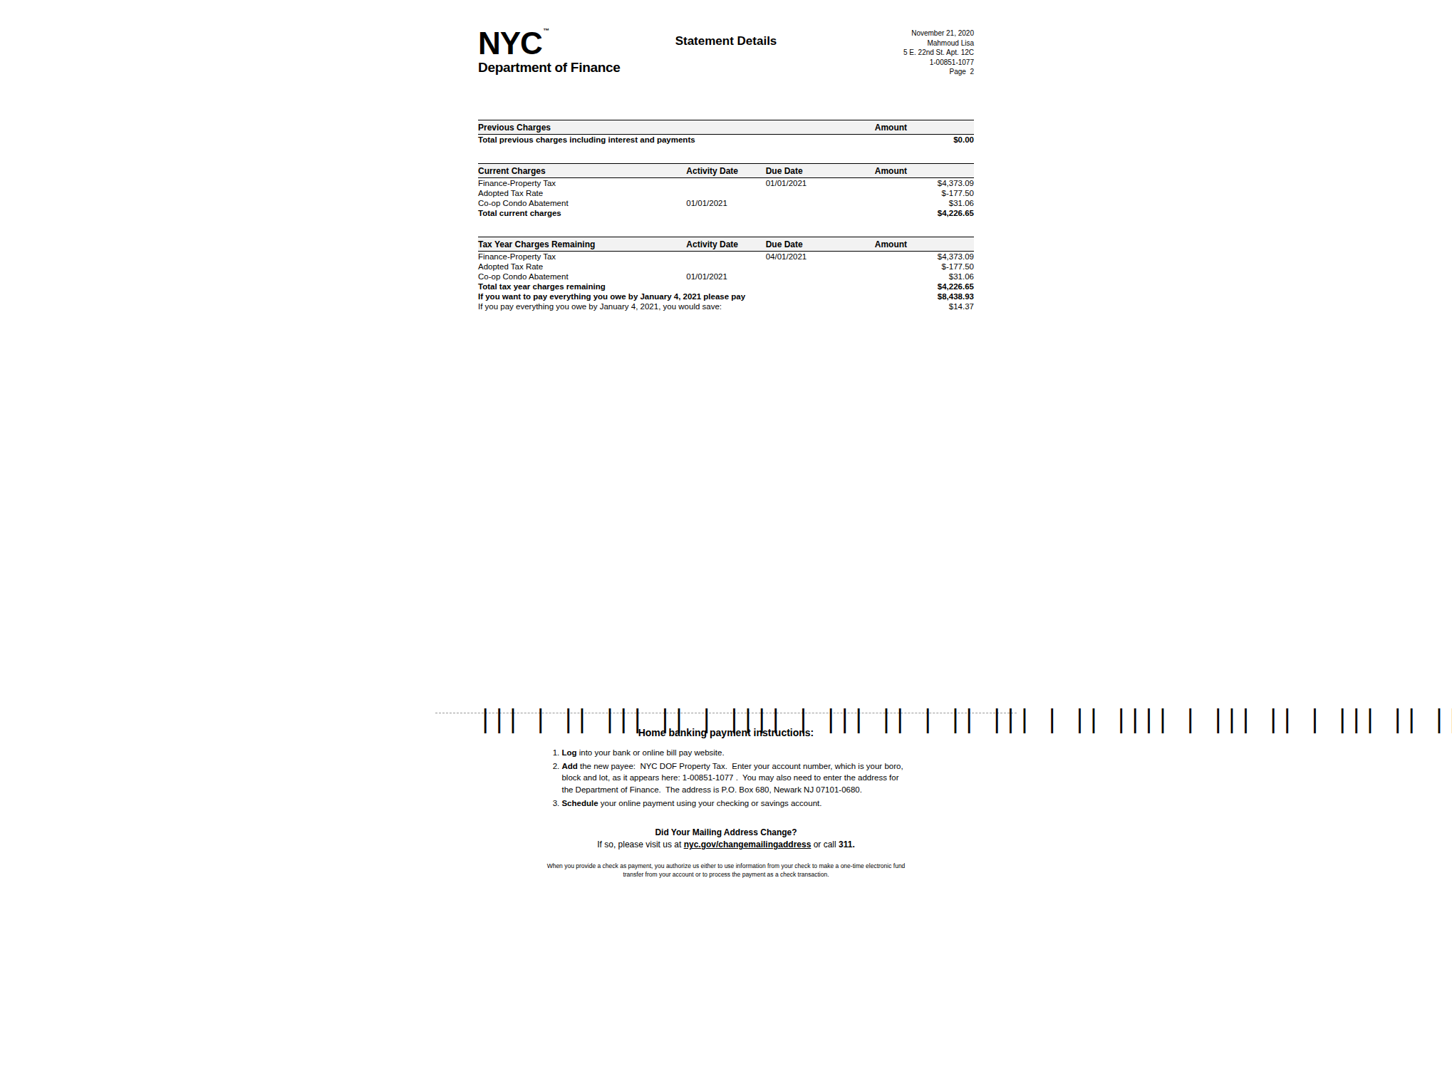NYC™
Department of Finance
Statement Details
November 21, 2020
Mahmoud Lisa
5 E. 22nd St. Apt. 12C
1-00851-1077
Page 2
| Previous Charges | | | Amount |
| --- | --- | --- | --- |
| Total previous charges including interest and payments | $0.00 |
| Current Charges | Activity Date | Due Date | Amount |
| --- | --- | --- | --- |
| Finance-Property Tax | | 01/01/2021 | $4,373.09 |
| Adopted Tax Rate | | | $-177.50 |
| Co-op Condo Abatement | 01/01/2021 | | $31.06 |
| Total current charges | | | $4,226.65 |
| Tax Year Charges Remaining | Activity Date | Due Date | Amount |
| --- | --- | --- | --- |
| Finance-Property Tax | | 04/01/2021 | $4,373.09 |
| Adopted Tax Rate | | | $-177.50 |
| Co-op Condo Abatement | 01/01/2021 | | $31.06 |
| Total tax year charges remaining | | | $4,226.65 |
| If you want to pay everything you owe by January 4, 2021 please pay | $8,438.93 |
| If you pay everything you owe by January 4, 2021, you would save: | $14.37 |
Home banking payment instructions:
Log into your bank or online bill pay website.
Add the new payee: NYC DOF Property Tax. Enter your account number, which is your boro, block and lot, as it appears here: 1-00851-1077 . You may also need to enter the address for the Department of Finance. The address is P.O. Box 680, Newark NJ 07101-0680.
Schedule your online payment using your checking or savings account.
Did Your Mailing Address Change?
If so, please visit us at nyc.gov/changemailingaddress or call 311.
When you provide a check as payment, you authorize us either to use information from your check to make a one-time electronic fund
transfer from your account or to process the payment as a check transaction.
||| | || ||| || | |||| | ||| || | || ||| | || |||| | ||| || | ||| || || | ||||